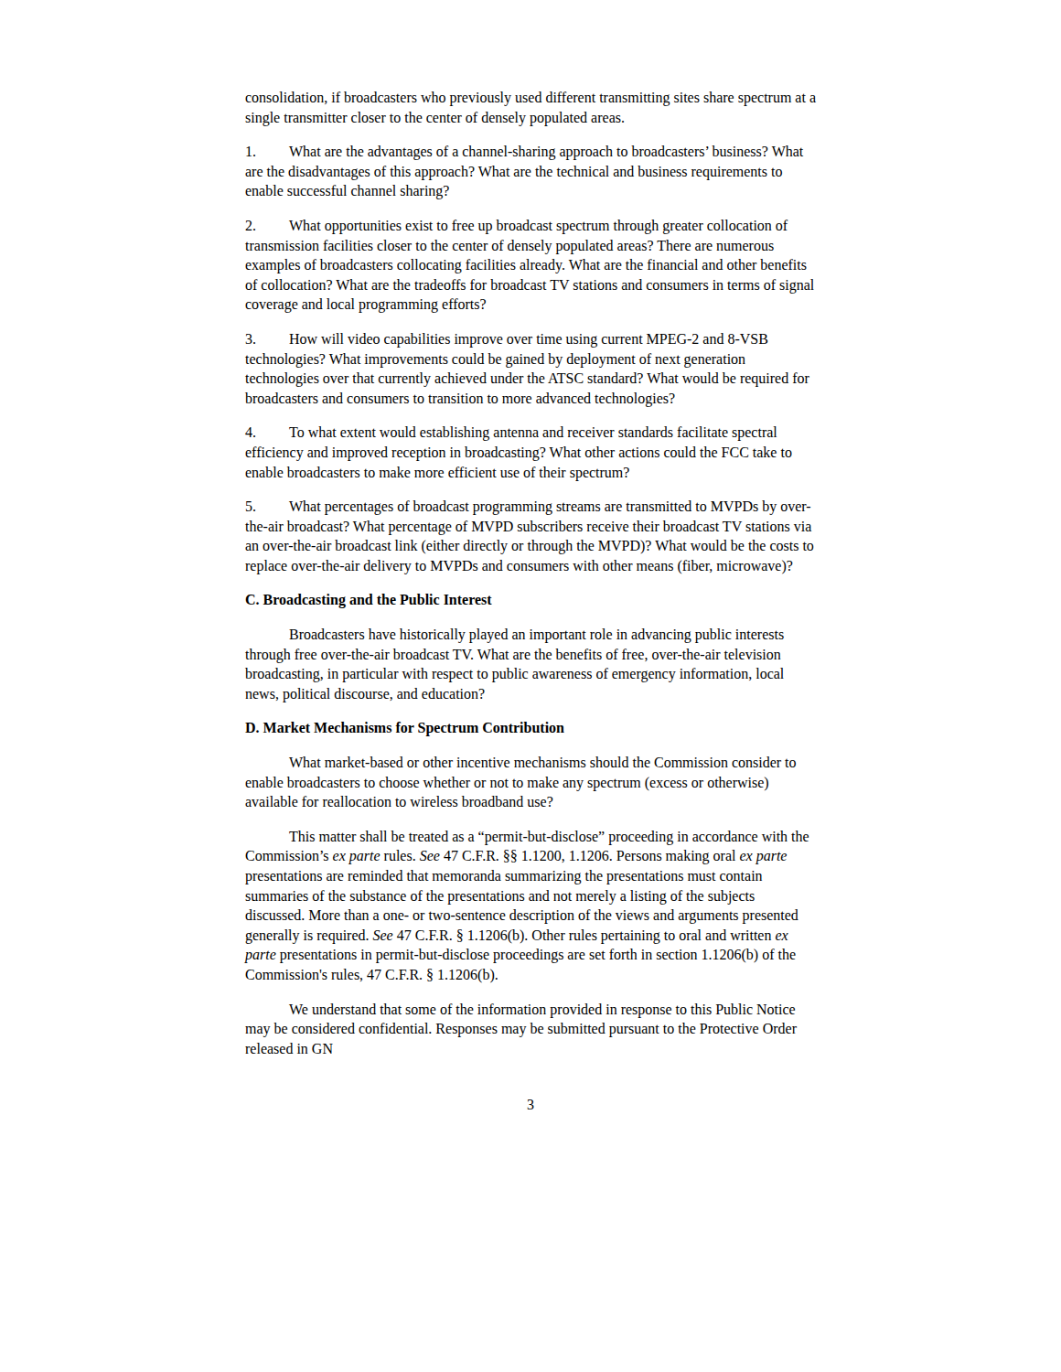consolidation, if broadcasters who previously used different transmitting sites share spectrum at a single transmitter closer to the center of densely populated areas.
1. What are the advantages of a channel-sharing approach to broadcasters’ business? What are the disadvantages of this approach? What are the technical and business requirements to enable successful channel sharing?
2. What opportunities exist to free up broadcast spectrum through greater collocation of transmission facilities closer to the center of densely populated areas? There are numerous examples of broadcasters collocating facilities already. What are the financial and other benefits of collocation? What are the tradeoffs for broadcast TV stations and consumers in terms of signal coverage and local programming efforts?
3. How will video capabilities improve over time using current MPEG-2 and 8-VSB technologies? What improvements could be gained by deployment of next generation technologies over that currently achieved under the ATSC standard? What would be required for broadcasters and consumers to transition to more advanced technologies?
4. To what extent would establishing antenna and receiver standards facilitate spectral efficiency and improved reception in broadcasting? What other actions could the FCC take to enable broadcasters to make more efficient use of their spectrum?
5. What percentages of broadcast programming streams are transmitted to MVPDs by over-the-air broadcast? What percentage of MVPD subscribers receive their broadcast TV stations via an over-the-air broadcast link (either directly or through the MVPD)? What would be the costs to replace over-the-air delivery to MVPDs and consumers with other means (fiber, microwave)?
C. Broadcasting and the Public Interest
Broadcasters have historically played an important role in advancing public interests through free over-the-air broadcast TV. What are the benefits of free, over-the-air television broadcasting, in particular with respect to public awareness of emergency information, local news, political discourse, and education?
D. Market Mechanisms for Spectrum Contribution
What market-based or other incentive mechanisms should the Commission consider to enable broadcasters to choose whether or not to make any spectrum (excess or otherwise) available for reallocation to wireless broadband use?
This matter shall be treated as a “permit-but-disclose” proceeding in accordance with the Commission’s ex parte rules. See 47 C.F.R. §§ 1.1200, 1.1206. Persons making oral ex parte presentations are reminded that memoranda summarizing the presentations must contain summaries of the substance of the presentations and not merely a listing of the subjects discussed. More than a one- or two-sentence description of the views and arguments presented generally is required. See 47 C.F.R. § 1.1206(b). Other rules pertaining to oral and written ex parte presentations in permit-but-disclose proceedings are set forth in section 1.1206(b) of the Commission's rules, 47 C.F.R. § 1.1206(b).
We understand that some of the information provided in response to this Public Notice may be considered confidential. Responses may be submitted pursuant to the Protective Order released in GN
3